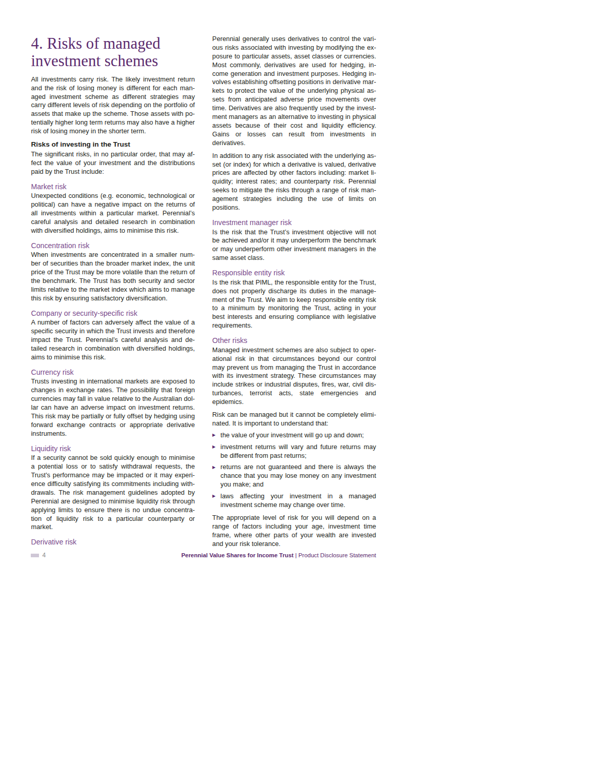4. Risks of managed investment schemes
All investments carry risk. The likely investment return and the risk of losing money is different for each managed investment scheme as different strategies may carry different levels of risk depending on the portfolio of assets that make up the scheme. Those assets with potentially higher long term returns may also have a higher risk of losing money in the shorter term.
Risks of investing in the Trust
The significant risks, in no particular order, that may affect the value of your investment and the distributions paid by the Trust include:
Market risk
Unexpected conditions (e.g. economic, technological or political) can have a negative impact on the returns of all investments within a particular market. Perennial’s careful analysis and detailed research in combination with diversified holdings, aims to minimise this risk.
Concentration risk
When investments are concentrated in a smaller number of securities than the broader market index, the unit price of the Trust may be more volatile than the return of the benchmark. The Trust has both security and sector limits relative to the market index which aims to manage this risk by ensuring satisfactory diversification.
Company or security-specific risk
A number of factors can adversely affect the value of a specific security in which the Trust invests and therefore impact the Trust. Perennial’s careful analysis and detailed research in combination with diversified holdings, aims to minimise this risk.
Currency risk
Trusts investing in international markets are exposed to changes in exchange rates. The possibility that foreign currencies may fall in value relative to the Australian dollar can have an adverse impact on investment returns. This risk may be partially or fully offset by hedging using forward exchange contracts or appropriate derivative instruments.
Liquidity risk
If a security cannot be sold quickly enough to minimise a potential loss or to satisfy withdrawal requests, the Trust's performance may be impacted or it may experience difficulty satisfying its commitments including withdrawals. The risk management guidelines adopted by Perennial are designed to minimise liquidity risk through applying limits to ensure there is no undue concentration of liquidity risk to a particular counterparty or market.
Derivative risk
Perennial generally uses derivatives to control the various risks associated with investing by modifying the exposure to particular assets, asset classes or currencies. Most commonly, derivatives are used for hedging, income generation and investment purposes. Hedging involves establishing offsetting positions in derivative markets to protect the value of the underlying physical assets from anticipated adverse price movements over time. Derivatives are also frequently used by the investment managers as an alternative to investing in physical assets because of their cost and liquidity efficiency. Gains or losses can result from investments in derivatives.
In addition to any risk associated with the underlying asset (or index) for which a derivative is valued, derivative prices are affected by other factors including: market liquidity; interest rates; and counterparty risk. Perennial seeks to mitigate the risks through a range of risk management strategies including the use of limits on positions.
Investment manager risk
Is the risk that the Trust’s investment objective will not be achieved and/or it may underperform the benchmark or may underperform other investment managers in the same asset class.
Responsible entity risk
Is the risk that PIML, the responsible entity for the Trust, does not properly discharge its duties in the management of the Trust. We aim to keep responsible entity risk to a minimum by monitoring the Trust, acting in your best interests and ensuring compliance with legislative requirements.
Other risks
Managed investment schemes are also subject to operational risk in that circumstances beyond our control may prevent us from managing the Trust in accordance with its investment strategy. These circumstances may include strikes or industrial disputes, fires, war, civil disturbances, terrorist acts, state emergencies and epidemics.
Risk can be managed but it cannot be completely eliminated. It is important to understand that:
the value of your investment will go up and down;
investment returns will vary and future returns may be different from past returns;
returns are not guaranteed and there is always the chance that you may lose money on any investment you make; and
laws affecting your investment in a managed investment scheme may change over time.
The appropriate level of risk for you will depend on a range of factors including your age, investment time frame, where other parts of your wealth are invested and your risk tolerance.
4
Perennial Value Shares for Income Trust | Product Disclosure Statement